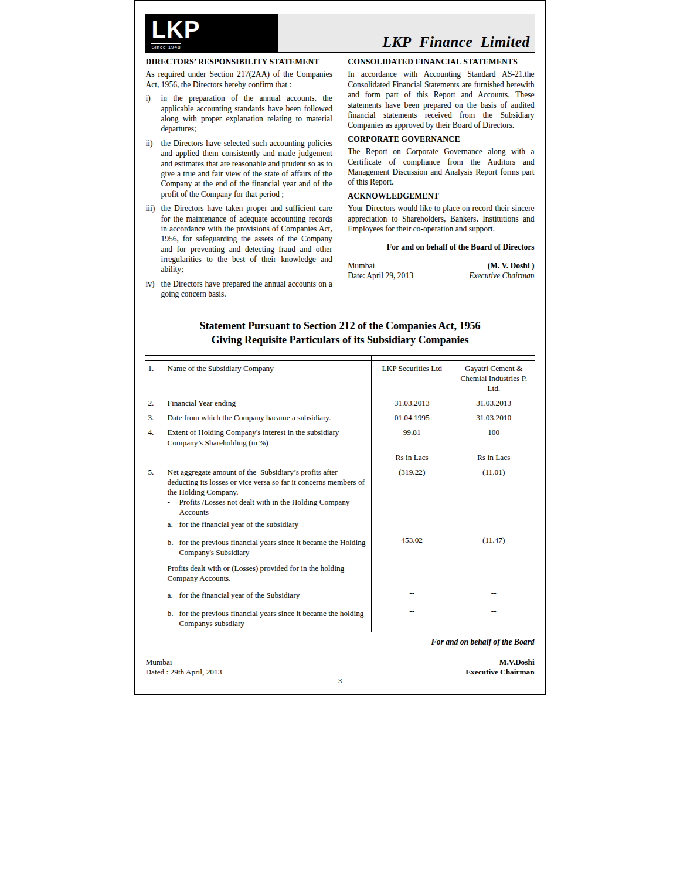LKP
Since 1948
LKP Finance Limited
Directors’ Responsibility Statement
As required under Section 217(2AA) of the Companies Act, 1956, the Directors hereby confirm that :
i) in the preparation of the annual accounts, the applicable accounting standards have been followed along with proper explanation relating to material departures;
ii) the Directors have selected such accounting policies and applied them consistently and made judgement and estimates that are reasonable and prudent so as to give a true and fair view of the state of affairs of the Company at the end of the financial year and of the profit of the Company for that period ;
iii) the Directors have taken proper and sufficient care for the maintenance of adequate accounting records in accordance with the provisions of Companies Act, 1956, for safeguarding the assets of the Company and for preventing and detecting fraud and other irregularities to the best of their knowledge and ability;
iv) the Directors have prepared the annual accounts on a going concern basis.
Consolidated Financial Statements
In accordance with Accounting Standard AS-21,the Consolidated Financial Statements are furnished herewith and form part of this Report and Accounts. These statements have been prepared on the basis of audited financial statements received from the Subsidiary Companies as approved by their Board of Directors.
Corporate Governance
The Report on Corporate Governance along with a Certificate of compliance from the Auditors and Management Discussion and Analysis Report forms part of this Report.
Acknowledgement
Your Directors would like to place on record their sincere appreciation to Shareholders, Bankers, Institutions and Employees for their co-operation and support.
For and on behalf of the Board of Directors
Mumbai
Date: April 29, 2013
(M. V. Doshi )
Executive Chairman
Statement Pursuant to Section 212 of the Companies Act, 1956 Giving Requisite Particulars of its Subsidiary Companies
| 1. | Name of the Subsidiary Company | LKP Securities Ltd | Gayatri Cement & Chemial Industries P. Ltd. |
| 2. | Financial Year ending | 31.03.2013 | 31.03.2013 |
| 3. | Date from which the Company bacame a subsidiary. | 01.04.1995 | 31.03.2010 |
| 4. | Extent of Holding Company's interest in the subsidiary Company’s Shareholding (in %) | 99.81 | 100 |
| | | Rs in Lacs | Rs in Lacs |
| 5. | Net aggregate amount of the Subsidiary’s profits after deducting its losses or vice versa so far it concerns members of the Holding Company. - Profits /Losses not dealt with in the Holding Company Accounts a. for the financial year of the subsidiary | (319.22) | (11.01) |
| | b. for the previous financial years since it became the Holding Company's Subsidiary | 453.02 | (11.47) |
| | Profits dealt with or (Losses) provided for in the holding Company Accounts. | | |
| | a. for the financial year of the Subsidiary | -- | -- |
| | b. for the previous financial years since it became the holding Companys subsdiary | -- | -- |
For and on behalf of the Board
Mumbai
Dated : 29th April, 2013
M.V.Doshi
Executive Chairman
3